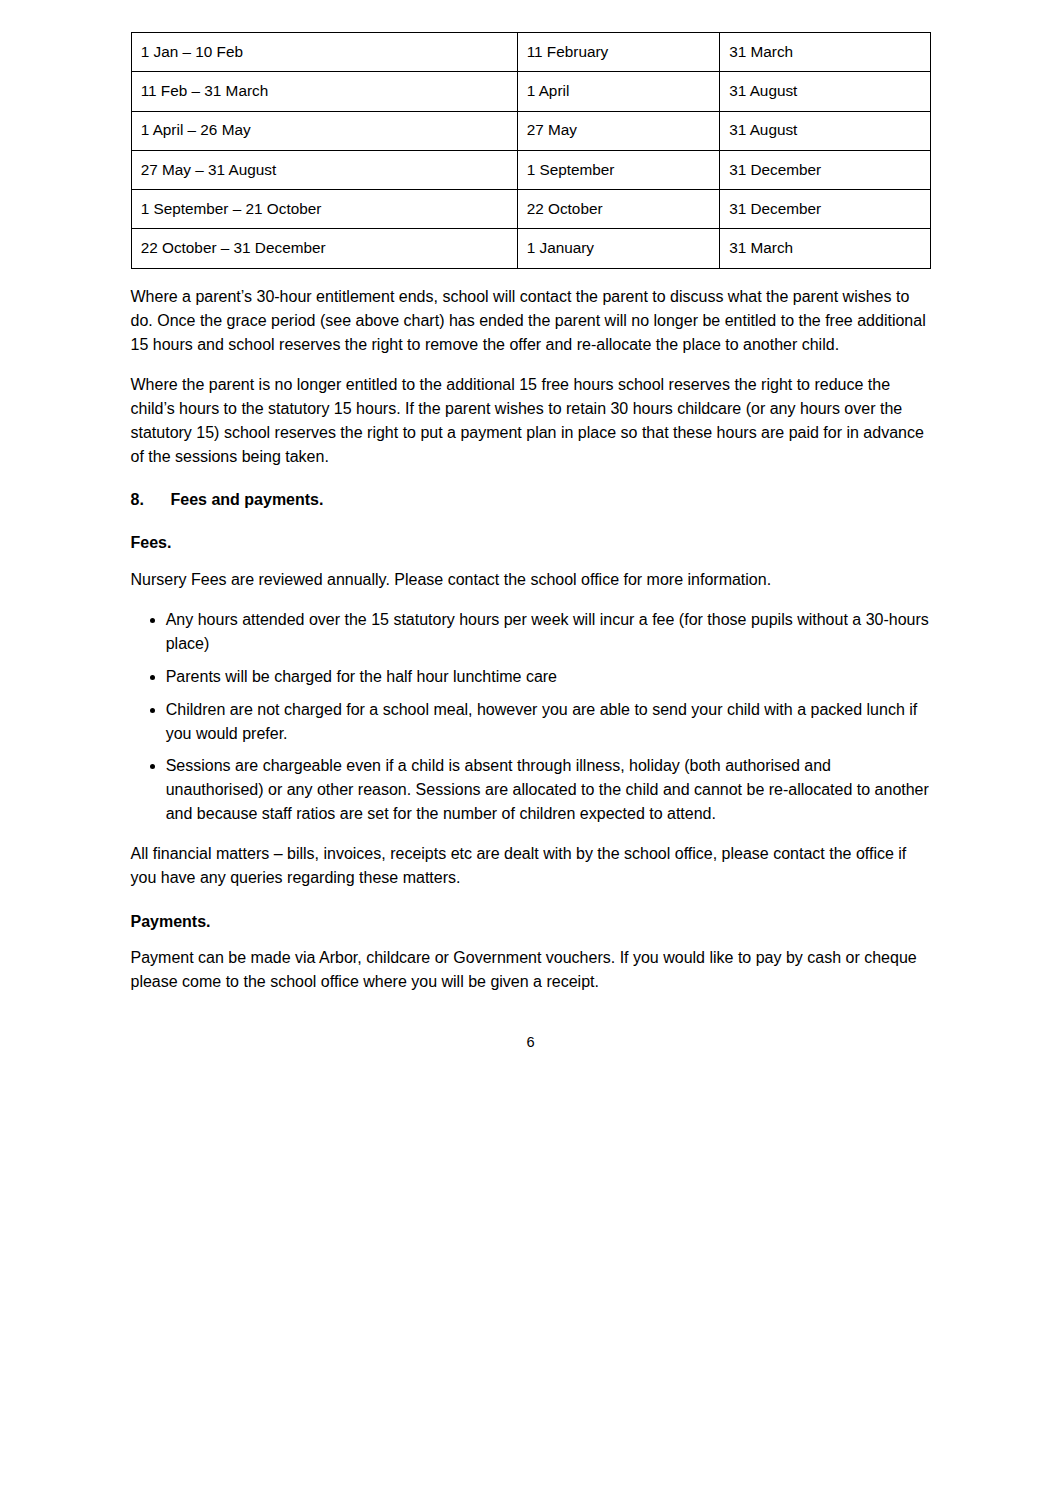| 1 Jan – 10 Feb | 11 February | 31 March |
| 11 Feb – 31 March | 1 April | 31 August |
| 1 April – 26 May | 27 May | 31 August |
| 27 May – 31 August | 1 September | 31 December |
| 1 September – 21 October | 22 October | 31 December |
| 22 October – 31 December | 1 January | 31 March |
Where a parent’s 30-hour entitlement ends, school will contact the parent to discuss what the parent wishes to do. Once the grace period (see above chart) has ended the parent will no longer be entitled to the free additional 15 hours and school reserves the right to remove the offer and re-allocate the place to another child.
Where the parent is no longer entitled to the additional 15 free hours school reserves the right to reduce the child’s hours to the statutory 15 hours. If the parent wishes to retain 30 hours childcare (or any hours over the statutory 15) school reserves the right to put a payment plan in place so that these hours are paid for in advance of the sessions being taken.
8. Fees and payments.
Fees.
Nursery Fees are reviewed annually. Please contact the school office for more information.
Any hours attended over the 15 statutory hours per week will incur a fee (for those pupils without a 30-hours place)
Parents will be charged for the half hour lunchtime care
Children are not charged for a school meal, however you are able to send your child with a packed lunch if you would prefer.
Sessions are chargeable even if a child is absent through illness, holiday (both authorised and unauthorised) or any other reason. Sessions are allocated to the child and cannot be re-allocated to another and because staff ratios are set for the number of children expected to attend.
All financial matters – bills, invoices, receipts etc are dealt with by the school office, please contact the office if you have any queries regarding these matters.
Payments.
Payment can be made via Arbor, childcare or Government vouchers. If you would like to pay by cash or cheque please come to the school office where you will be given a receipt.
6